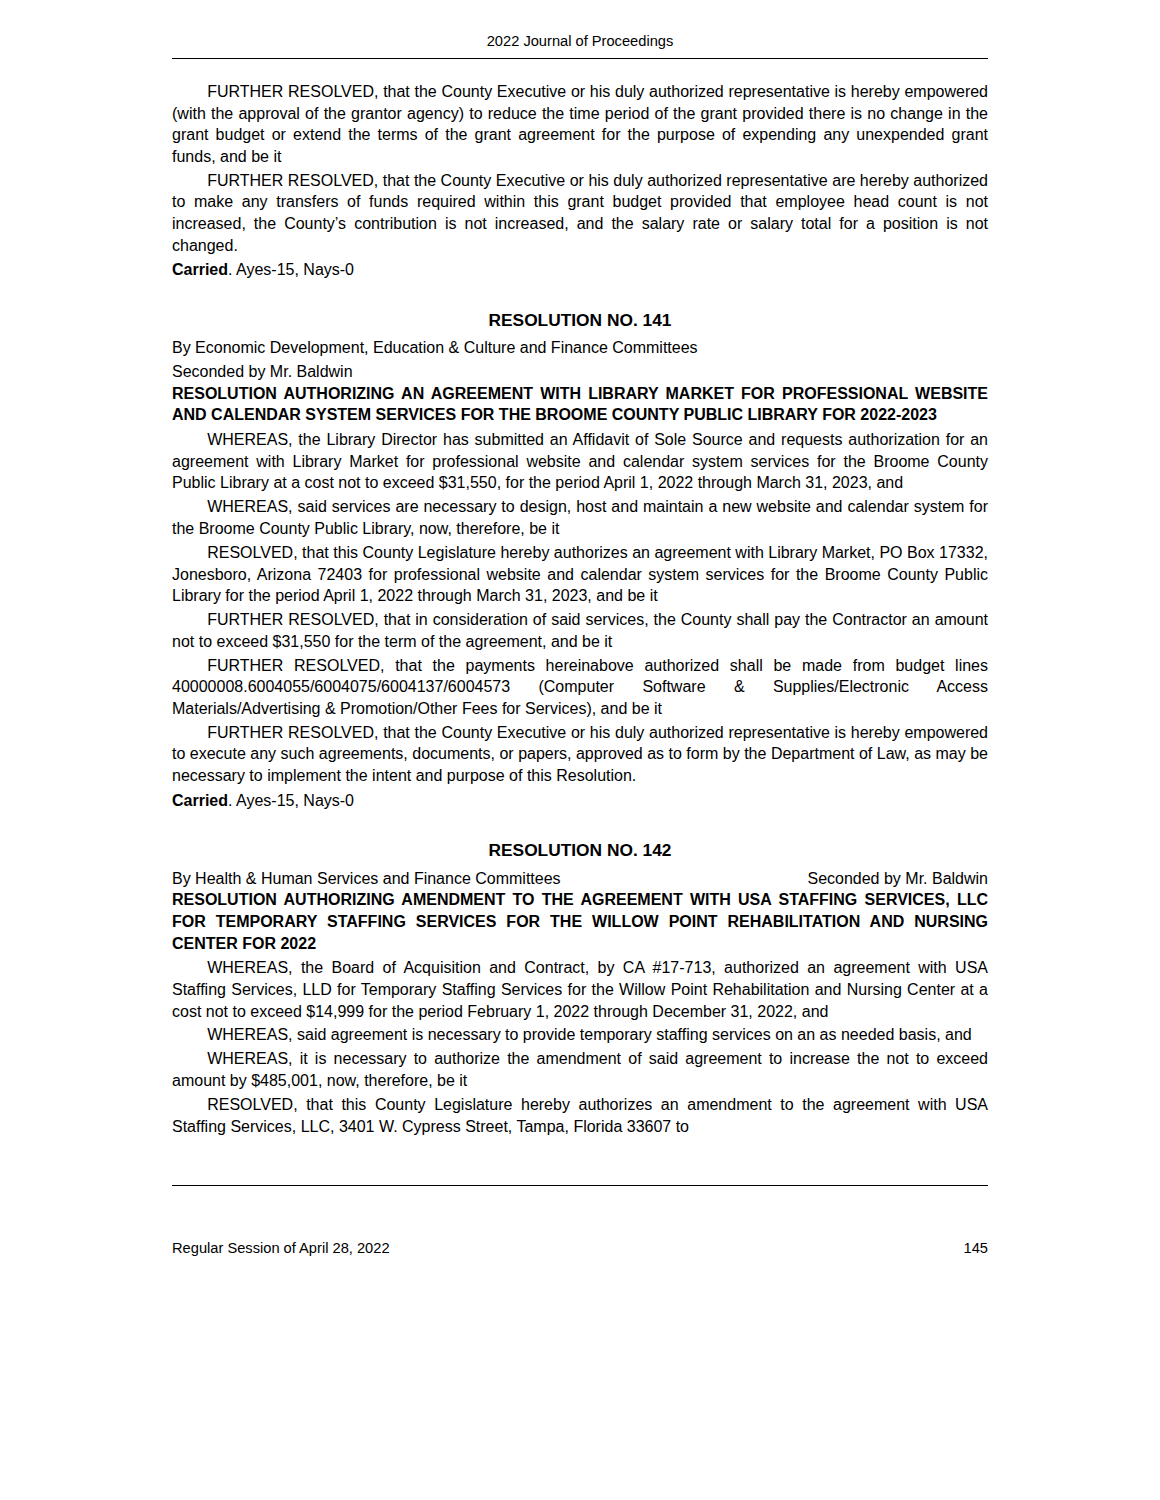2022 Journal of Proceedings
FURTHER RESOLVED, that the County Executive or his duly authorized representative is hereby empowered (with the approval of the grantor agency) to reduce the time period of the grant provided there is no change in the grant budget or extend the terms of the grant agreement for the purpose of expending any unexpended grant funds, and be it
FURTHER RESOLVED, that the County Executive or his duly authorized representative are hereby authorized to make any transfers of funds required within this grant budget provided that employee head count is not increased, the County’s contribution is not increased, and the salary rate or salary total for a position is not changed.
Carried. Ayes-15, Nays-0
RESOLUTION NO. 141
By Economic Development, Education & Culture and Finance Committees
Seconded by Mr. Baldwin
RESOLUTION AUTHORIZING AN AGREEMENT WITH LIBRARY MARKET FOR PROFESSIONAL WEBSITE AND CALENDAR SYSTEM SERVICES FOR THE BROOME COUNTY PUBLIC LIBRARY FOR 2022-2023
WHEREAS, the Library Director has submitted an Affidavit of Sole Source and requests authorization for an agreement with Library Market for professional website and calendar system services for the Broome County Public Library at a cost not to exceed $31,550, for the period April 1, 2022 through March 31, 2023, and
WHEREAS, said services are necessary to design, host and maintain a new website and calendar system for the Broome County Public Library, now, therefore, be it
RESOLVED, that this County Legislature hereby authorizes an agreement with Library Market, PO Box 17332, Jonesboro, Arizona 72403 for professional website and calendar system services for the Broome County Public Library for the period April 1, 2022 through March 31, 2023, and be it
FURTHER RESOLVED, that in consideration of said services, the County shall pay the Contractor an amount not to exceed $31,550 for the term of the agreement, and be it
FURTHER RESOLVED, that the payments hereinabove authorized shall be made from budget lines 40000008.6004055/6004075/6004137/6004573 (Computer Software & Supplies/Electronic Access Materials/Advertising & Promotion/Other Fees for Services), and be it
FURTHER RESOLVED, that the County Executive or his duly authorized representative is hereby empowered to execute any such agreements, documents, or papers, approved as to form by the Department of Law, as may be necessary to implement the intent and purpose of this Resolution.
Carried. Ayes-15, Nays-0
RESOLUTION NO. 142
By Health & Human Services and Finance Committees Seconded by Mr. Baldwin
RESOLUTION AUTHORIZING AMENDMENT TO THE AGREEMENT WITH USA STAFFING SERVICES, LLC FOR TEMPORARY STAFFING SERVICES FOR THE WILLOW POINT REHABILITATION AND NURSING CENTER FOR 2022
WHEREAS, the Board of Acquisition and Contract, by CA #17-713, authorized an agreement with USA Staffing Services, LLD for Temporary Staffing Services for the Willow Point Rehabilitation and Nursing Center at a cost not to exceed $14,999 for the period February 1, 2022 through December 31, 2022, and
WHEREAS, said agreement is necessary to provide temporary staffing services on an as needed basis, and
WHEREAS, it is necessary to authorize the amendment of said agreement to increase the not to exceed amount by $485,001, now, therefore, be it
RESOLVED, that this County Legislature hereby authorizes an amendment to the agreement with USA Staffing Services, LLC, 3401 W. Cypress Street, Tampa, Florida 33607 to
Regular Session of April 28, 2022 145